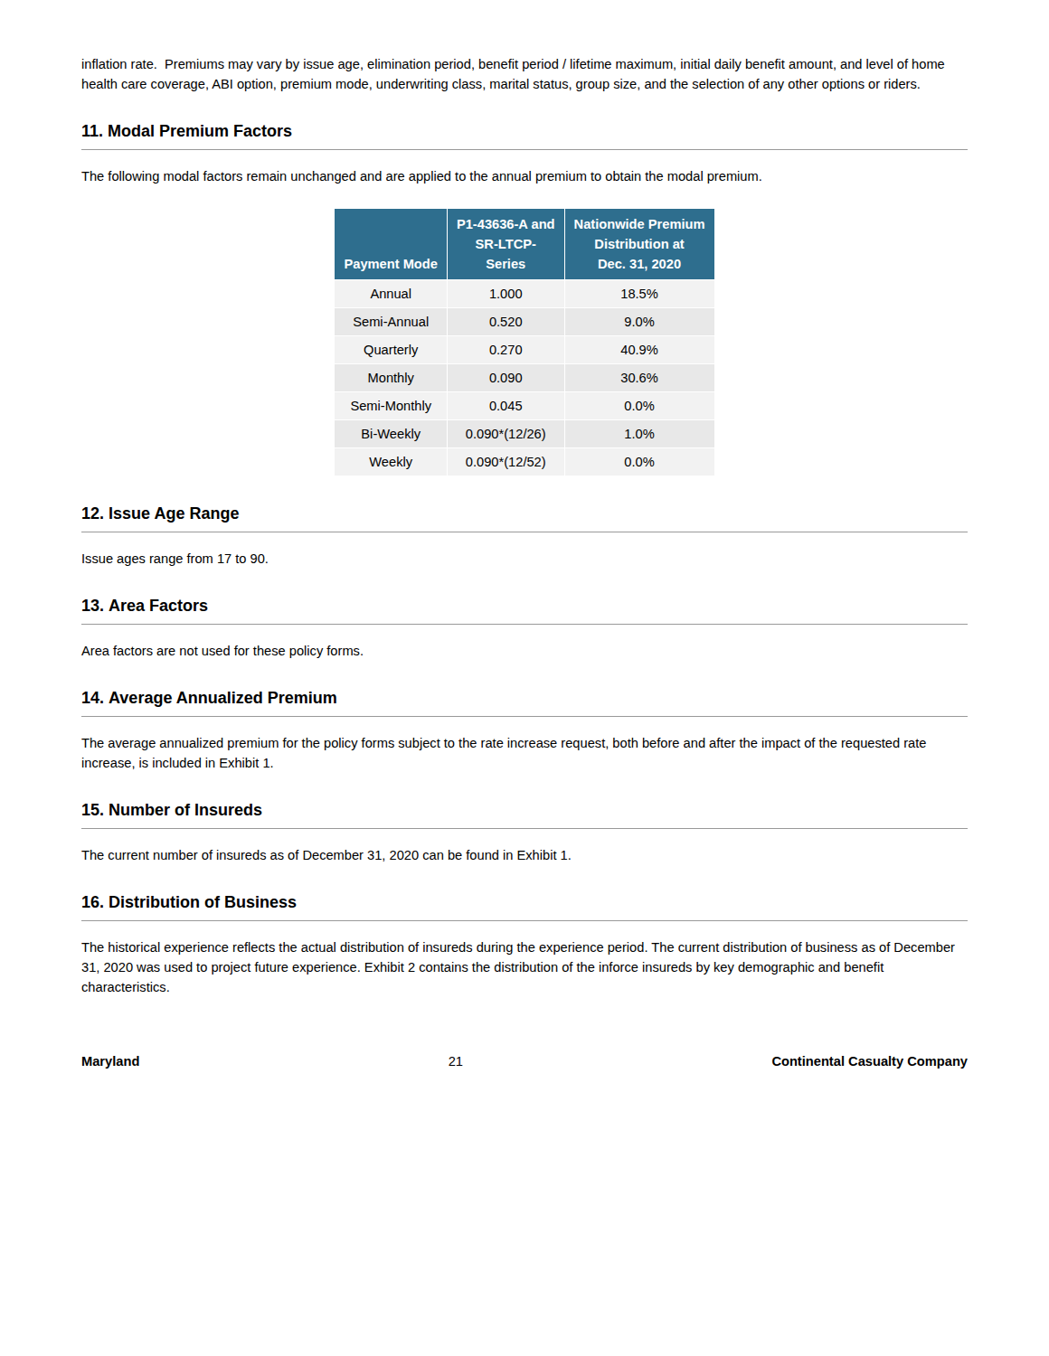inflation rate. Premiums may vary by issue age, elimination period, benefit period / lifetime maximum, initial daily benefit amount, and level of home health care coverage, ABI option, premium mode, underwriting class, marital status, group size, and the selection of any other options or riders.
11. Modal Premium Factors
The following modal factors remain unchanged and are applied to the annual premium to obtain the modal premium.
| Payment Mode | P1-43636-A and SR-LTCP- Series | Nationwide Premium Distribution at Dec. 31, 2020 |
| --- | --- | --- |
| Annual | 1.000 | 18.5% |
| Semi-Annual | 0.520 | 9.0% |
| Quarterly | 0.270 | 40.9% |
| Monthly | 0.090 | 30.6% |
| Semi-Monthly | 0.045 | 0.0% |
| Bi-Weekly | 0.090*(12/26) | 1.0% |
| Weekly | 0.090*(12/52) | 0.0% |
12. Issue Age Range
Issue ages range from 17 to 90.
13. Area Factors
Area factors are not used for these policy forms.
14. Average Annualized Premium
The average annualized premium for the policy forms subject to the rate increase request, both before and after the impact of the requested rate increase, is included in Exhibit 1.
15. Number of Insureds
The current number of insureds as of December 31, 2020 can be found in Exhibit 1.
16. Distribution of Business
The historical experience reflects the actual distribution of insureds during the experience period. The current distribution of business as of December 31, 2020 was used to project future experience. Exhibit 2 contains the distribution of the inforce insureds by key demographic and benefit characteristics.
Maryland 21 Continental Casualty Company